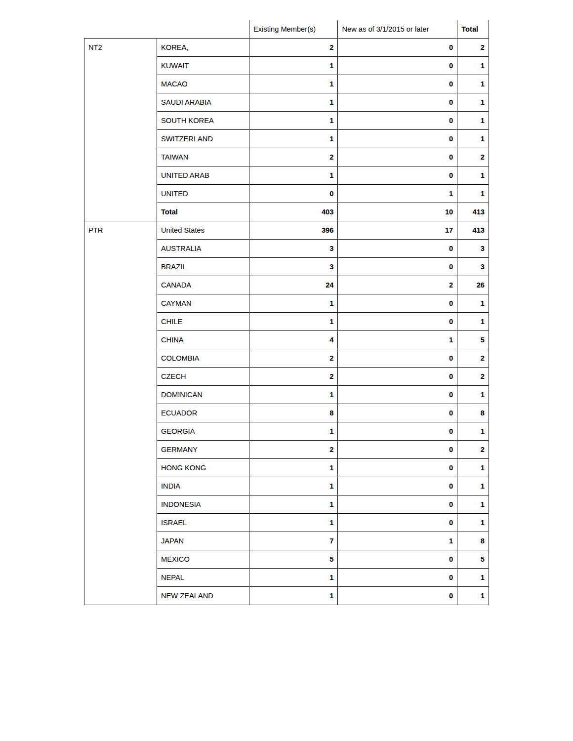| | | Existing Member(s) | New as of 3/1/2015 or later | Total |
| NT2 | KOREA, | 2 | 0 | 2 |
| KUWAIT | 1 | 0 | 1 |
| MACAO | 1 | 0 | 1 |
| SAUDI ARABIA | 1 | 0 | 1 |
| SOUTH KOREA | 1 | 0 | 1 |
| SWITZERLAND | 1 | 0 | 1 |
| TAIWAN | 2 | 0 | 2 |
| UNITED ARAB | 1 | 0 | 1 |
| UNITED | 0 | 1 | 1 |
| Total | 403 | 10 | 413 |
| PTR | United States | 396 | 17 | 413 |
| AUSTRALIA | 3 | 0 | 3 |
| BRAZIL | 3 | 0 | 3 |
| CANADA | 24 | 2 | 26 |
| CAYMAN | 1 | 0 | 1 |
| CHILE | 1 | 0 | 1 |
| CHINA | 4 | 1 | 5 |
| COLOMBIA | 2 | 0 | 2 |
| CZECH | 2 | 0 | 2 |
| DOMINICAN | 1 | 0 | 1 |
| ECUADOR | 8 | 0 | 8 |
| GEORGIA | 1 | 0 | 1 |
| GERMANY | 2 | 0 | 2 |
| HONG KONG | 1 | 0 | 1 |
| INDIA | 1 | 0 | 1 |
| INDONESIA | 1 | 0 | 1 |
| ISRAEL | 1 | 0 | 1 |
| JAPAN | 7 | 1 | 8 |
| MEXICO | 5 | 0 | 5 |
| NEPAL | 1 | 0 | 1 |
| NEW ZEALAND | 1 | 0 | 1 |